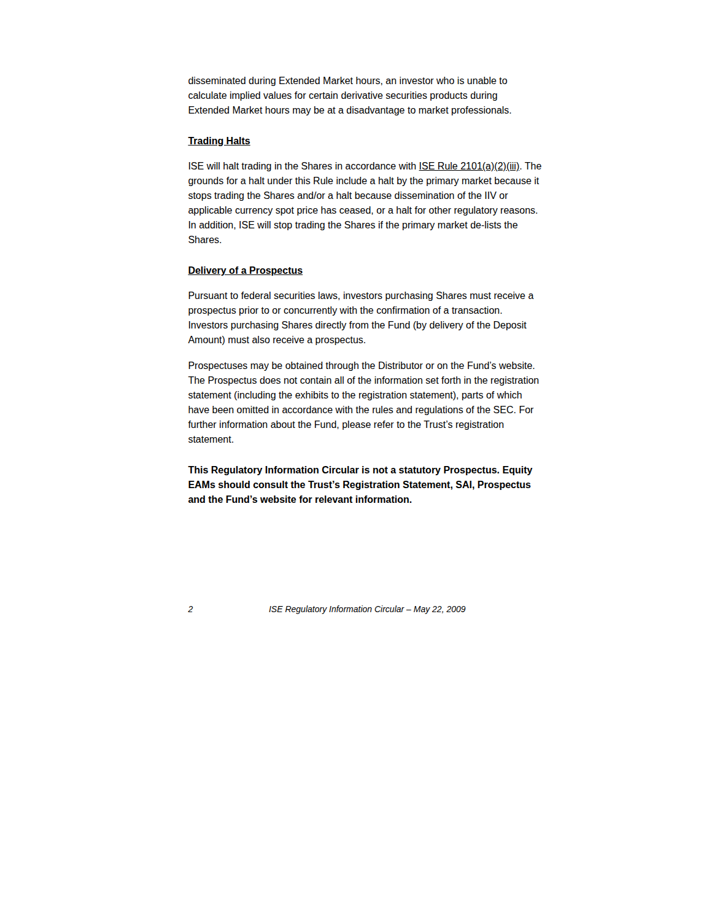disseminated during Extended Market hours, an investor who is unable to calculate implied values for certain derivative securities products during Extended Market hours may be at a disadvantage to market professionals.
Trading Halts
ISE will halt trading in the Shares in accordance with ISE Rule 2101(a)(2)(iii). The grounds for a halt under this Rule include a halt by the primary market because it stops trading the Shares and/or a halt because dissemination of the IIV or applicable currency spot price has ceased, or a halt for other regulatory reasons. In addition, ISE will stop trading the Shares if the primary market de-lists the Shares.
Delivery of a Prospectus
Pursuant to federal securities laws, investors purchasing Shares must receive a prospectus prior to or concurrently with the confirmation of a transaction. Investors purchasing Shares directly from the Fund (by delivery of the Deposit Amount) must also receive a prospectus.
Prospectuses may be obtained through the Distributor or on the Fund’s website. The Prospectus does not contain all of the information set forth in the registration statement (including the exhibits to the registration statement), parts of which have been omitted in accordance with the rules and regulations of the SEC. For further information about the Fund, please refer to the Trust’s registration statement.
This Regulatory Information Circular is not a statutory Prospectus. Equity EAMs should consult the Trust’s Registration Statement, SAI, Prospectus and the Fund’s website for relevant information.
2
ISE Regulatory Information Circular – May 22, 2009